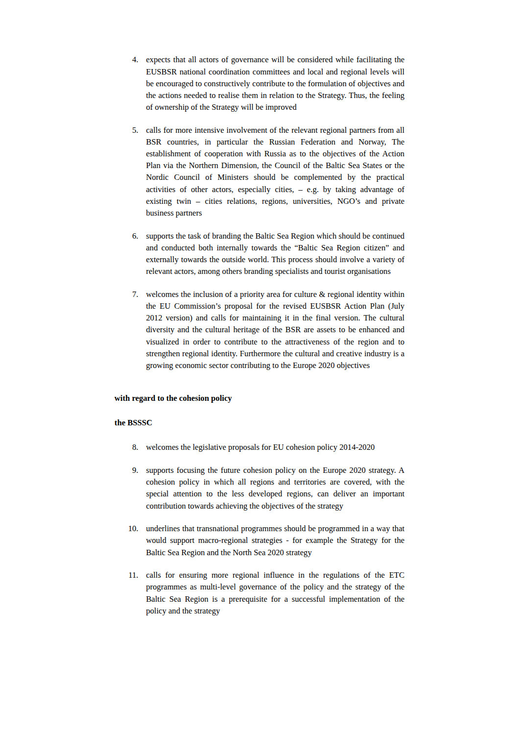expects that all actors of governance will be considered while facilitating the EUSBSR national coordination committees and local and regional levels will be encouraged to constructively contribute to the formulation of objectives and the actions needed to realise them in relation to the Strategy. Thus, the feeling of ownership of the Strategy will be improved
calls for more intensive involvement of the relevant regional partners from all BSR countries, in particular the Russian Federation and Norway, The establishment of cooperation with Russia as to the objectives of the Action Plan via the Northern Dimension, the Council of the Baltic Sea States or the Nordic Council of Ministers should be complemented by the practical activities of other actors, especially cities, – e.g. by taking advantage of existing twin – cities relations, regions, universities, NGO’s and private business partners
supports the task of branding the Baltic Sea Region which should be continued and conducted both internally towards the “Baltic Sea Region citizen” and externally towards the outside world. This process should involve a variety of relevant actors, among others branding specialists and tourist organisations
welcomes the inclusion of a priority area for culture & regional identity within the EU Commission’s proposal for the revised EUSBSR Action Plan (July 2012 version) and calls for maintaining it in the final version. The cultural diversity and the cultural heritage of the BSR are assets to be enhanced and visualized in order to contribute to the attractiveness of the region and to strengthen regional identity. Furthermore the cultural and creative industry is a growing economic sector contributing to the Europe 2020 objectives
with regard to the cohesion policy
the BSSSC
welcomes the legislative proposals for EU cohesion policy 2014-2020
supports focusing the future cohesion policy on the Europe 2020 strategy. A cohesion policy in which all regions and territories are covered, with the special attention to the less developed regions, can deliver an important contribution towards achieving the objectives of the strategy
underlines that transnational programmes should be programmed in a way that would support macro-regional strategies - for example the Strategy for the Baltic Sea Region and the North Sea 2020 strategy
calls for ensuring more regional influence in the regulations of the ETC programmes as multi-level governance of the policy and the strategy of the Baltic Sea Region is a prerequisite for a successful implementation of the policy and the strategy